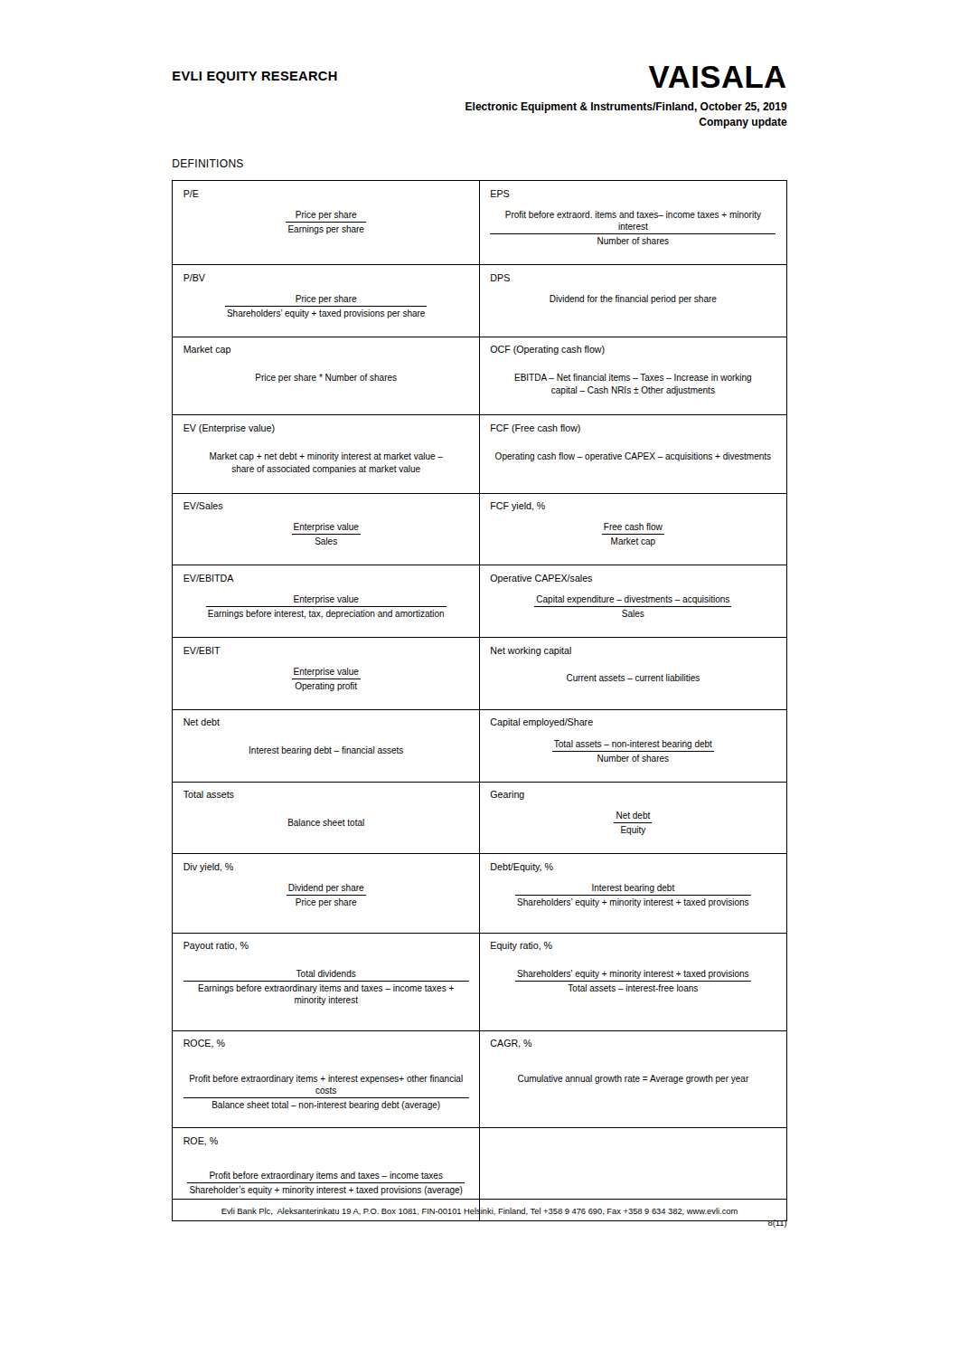EVLI EQUITY RESEARCH
VAISALA
Electronic Equipment & Instruments/Finland, October 25, 2019
Company update
DEFINITIONS
| P/E Price per share Earnings per share | EPS Profit before extraord. items and taxes– income taxes + minority interest Number of shares |
| P/BV Price per share Shareholders’ equity + taxed provisions per share | DPS Dividend for the financial period per share |
| Market cap Price per share * Number of shares | OCF (Operating cash flow) EBITDA – Net financial items – Taxes – Increase in working capital – Cash NRIs ± Other adjustments |
| EV (Enterprise value) Market cap + net debt + minority interest at market value – share of associated companies at market value | FCF (Free cash flow) Operating cash flow – operative CAPEX – acquisitions + divestments |
| EV/Sales Enterprise value Sales | FCF yield, % Free cash flow Market cap |
| EV/EBITDA Enterprise value Earnings before interest, tax, depreciation and amortization | Operative CAPEX/sales Capital expenditure – divestments – acquisitions Sales |
| EV/EBIT Enterprise value Operating profit | Net working capital Current assets – current liabilities |
| Net debt Interest bearing debt – financial assets | Capital employed/Share Total assets – non-interest bearing debt Number of shares |
| Total assets Balance sheet total | Gearing Net debt Equity |
| Div yield, % Dividend per share Price per share | Debt/Equity, % Interest bearing debt Shareholders’ equity + minority interest + taxed provisions |
| Payout ratio, % Total dividends Earnings before extraordinary items and taxes – income taxes + minority interest | Equity ratio, % Shareholders' equity + minority interest + taxed provisions Total assets – interest-free loans |
| ROCE, % Profit before extraordinary items + interest expenses+ other financial costs Balance sheet total – non-interest bearing debt (average) | CAGR, % Cumulative annual growth rate = Average growth per year |
| ROE, % Profit before extraordinary items and taxes – income taxes Shareholder’s equity + minority interest + taxed provisions (average) | |
Evli Bank Plc, Aleksanterinkatu 19 A, P.O. Box 1081, FIN-00101 Helsinki, Finland, Tel +358 9 476 690, Fax +358 9 634 382, www.evli.com
8(11)